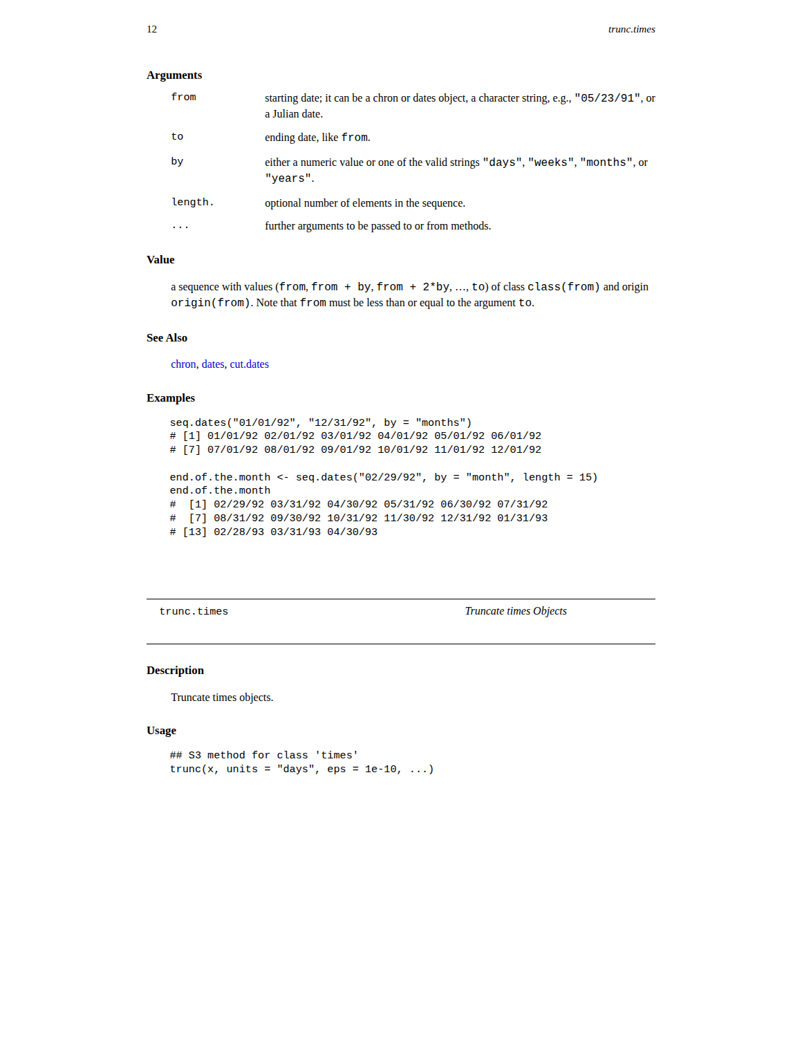12 trunc.times
Arguments
from
starting date; it can be a chron or dates object, a character string, e.g., "05/23/91", or a Julian date.
to
ending date, like from.
by
either a numeric value or one of the valid strings "days", "weeks", "months", or "years".
length.
optional number of elements in the sequence.
...
further arguments to be passed to or from methods.
Value
a sequence with values (from, from + by, from + 2*by, …, to) of class class(from) and origin origin(from). Note that from must be less than or equal to the argument to.
See Also
chron, dates, cut.dates
Examples
seq.dates("01/01/92", "12/31/92", by = "months")
# [1] 01/01/92 02/01/92 03/01/92 04/01/92 05/01/92 06/01/92
# [7] 07/01/92 08/01/92 09/01/92 10/01/92 11/01/92 12/01/92

end.of.the.month <- seq.dates("02/29/92", by = "month", length = 15)
end.of.the.month
#  [1] 02/29/92 03/31/92 04/30/92 05/31/92 06/30/92 07/31/92
#  [7] 08/31/92 09/30/92 10/31/92 11/30/92 12/31/92 01/31/93
# [13] 02/28/93 03/31/93 04/30/93
trunc.times Truncate times Objects
Description
Truncate times objects.
Usage
## S3 method for class 'times'
trunc(x, units = "days", eps = 1e-10, ...)